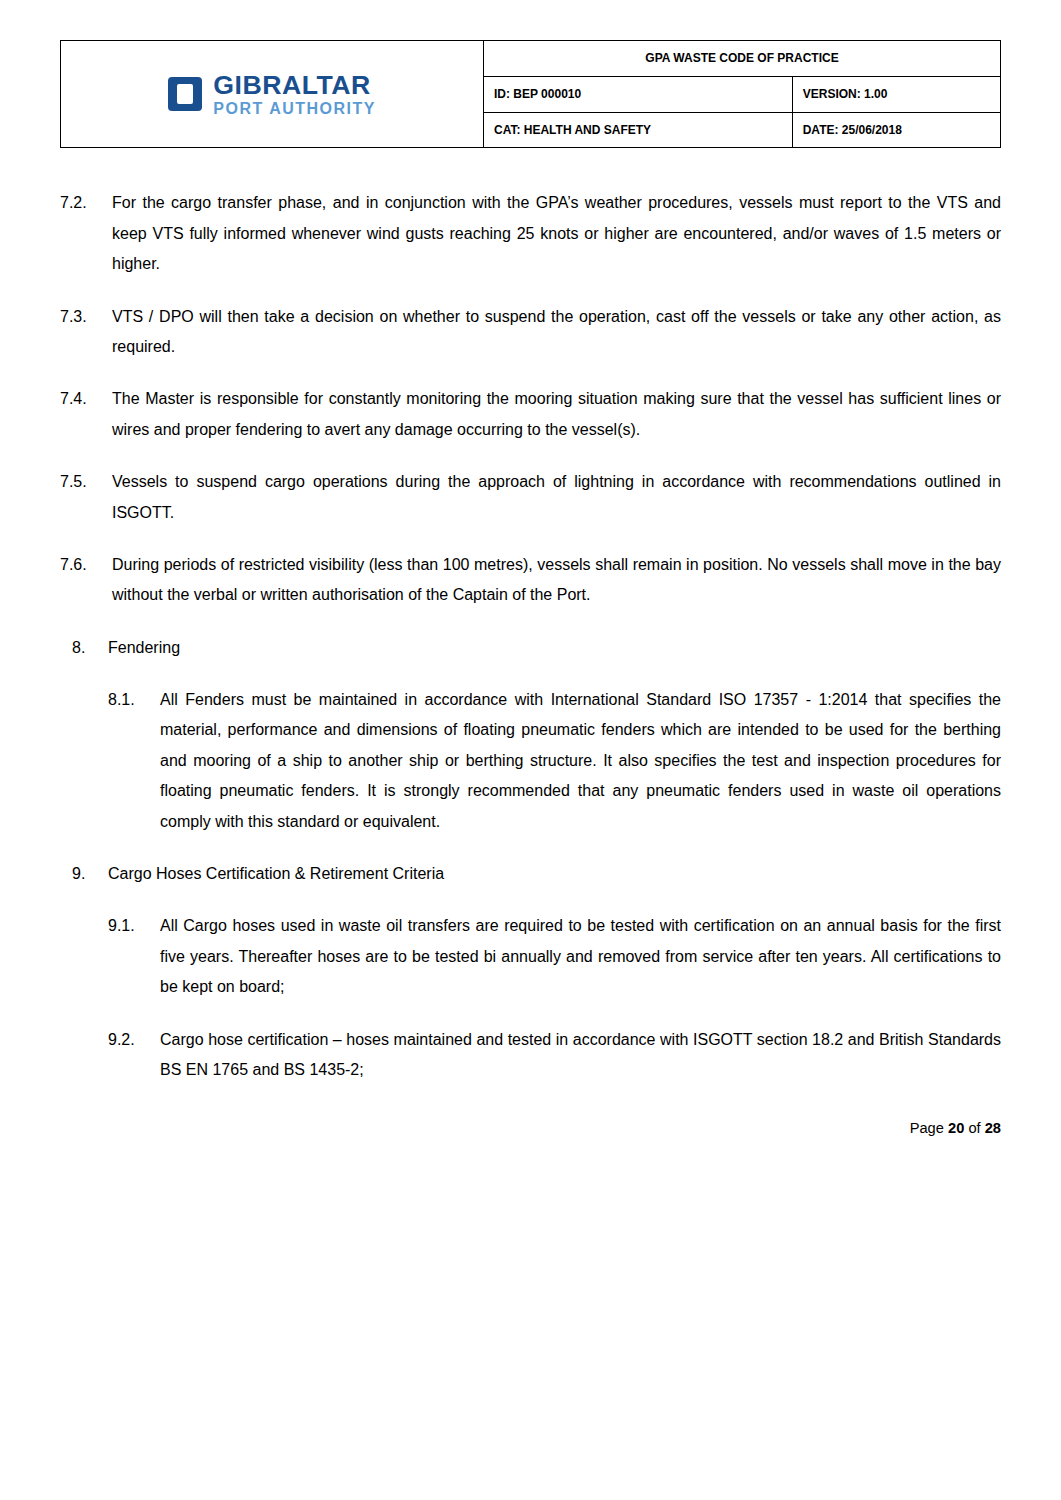| GIBRALTAR PORT AUTHORITY | GPA WASTE CODE OF PRACTICE |
| ID: BEP 000010 | VERSION: 1.00 |
| CAT: HEALTH AND SAFETY | DATE: 25/06/2018 |
7.2. For the cargo transfer phase, and in conjunction with the GPA’s weather procedures, vessels must report to the VTS and keep VTS fully informed whenever wind gusts reaching 25 knots or higher are encountered, and/or waves of 1.5 meters or higher.
7.3. VTS / DPO will then take a decision on whether to suspend the operation, cast off the vessels or take any other action, as required.
7.4. The Master is responsible for constantly monitoring the mooring situation making sure that the vessel has sufficient lines or wires and proper fendering to avert any damage occurring to the vessel(s).
7.5. Vessels to suspend cargo operations during the approach of lightning in accordance with recommendations outlined in ISGOTT.
7.6. During periods of restricted visibility (less than 100 metres), vessels shall remain in position. No vessels shall move in the bay without the verbal or written authorisation of the Captain of the Port.
8.
Fendering
8.1. All Fenders must be maintained in accordance with International Standard ISO 17357 - 1:2014 that specifies the material, performance and dimensions of floating pneumatic fenders which are intended to be used for the berthing and mooring of a ship to another ship or berthing structure. It also specifies the test and inspection procedures for floating pneumatic fenders. It is strongly recommended that any pneumatic fenders used in waste oil operations comply with this standard or equivalent.
9.
Cargo Hoses Certification & Retirement Criteria
9.1. All Cargo hoses used in waste oil transfers are required to be tested with certification on an annual basis for the first five years. Thereafter hoses are to be tested bi annually and removed from service after ten years. All certifications to be kept on board;
9.2. Cargo hose certification – hoses maintained and tested in accordance with ISGOTT section 18.2 and British Standards BS EN 1765 and BS 1435-2;
Page 20 of 28